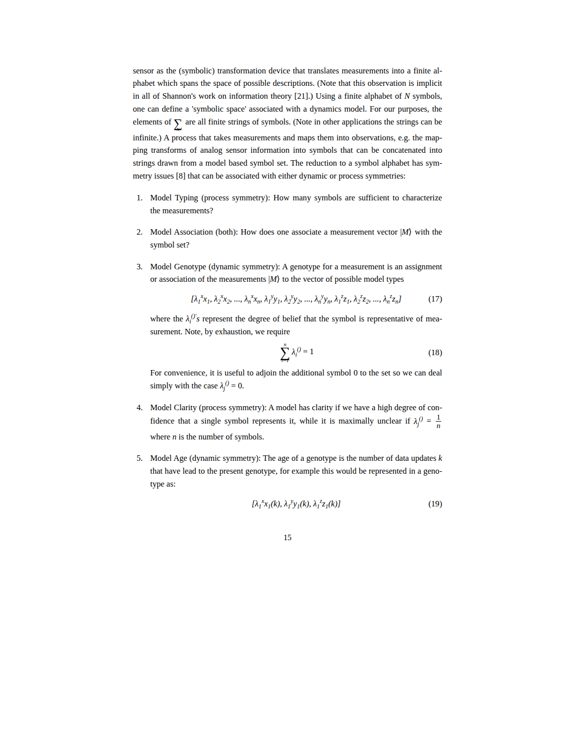sensor as the (symbolic) transformation device that translates measurements into a finite alphabet which spans the space of possible descriptions. (Note that this observation is implicit in all of Shannon's work on information theory [21].) Using a finite alphabet of N symbols, one can define a 'symbolic space' associated with a dynamics model. For our purposes, the elements of ∑N are all finite strings of symbols. (Note in other applications the strings can be infinite.) A process that takes measurements and maps them into observations, e.g. the mapping transforms of analog sensor information into symbols that can be concatenated into strings drawn from a model based symbol set. The reduction to a symbol alphabet has symmetry issues [8] that can be associated with either dynamic or process symmetries:
Model Typing (process symmetry): How many symbols are sufficient to characterize the measurements?
Model Association (both): How does one associate a measurement vector |M⟩ with the symbol set?
Model Genotype (dynamic symmetry): A genotype for a measurement is an assignment or association of the measurements |M⟩ to the vector of possible model types
[λ1xx1, λ2xx2, ..., λnxxn, λ1yy1, λ2yy2, ..., λnyyn, λ1zz1, λ2zz2, ..., λnzzn] (17)
where the λi()′s represent the degree of belief that the symbol is representative of measurement. Note, by exhaustion, we require
n∑i=1 λi() = 1 (18)
For convenience, it is useful to adjoin the additional symbol 0 to the set so we can deal simply with the case λj() = 0.
Model Clarity (process symmetry): A model has clarity if we have a high degree of confidence that a single symbol represents it, while it is maximally unclear if λj() = 1 n where n is the number of symbols.
Model Age (dynamic symmetry): The age of a genotype is the number of data updates k that have lead to the present genotype, for example this would be represented in a genotype as:
[λ1xx1(k), λ1yy1(k), λ1zz1(k)] (19)
15